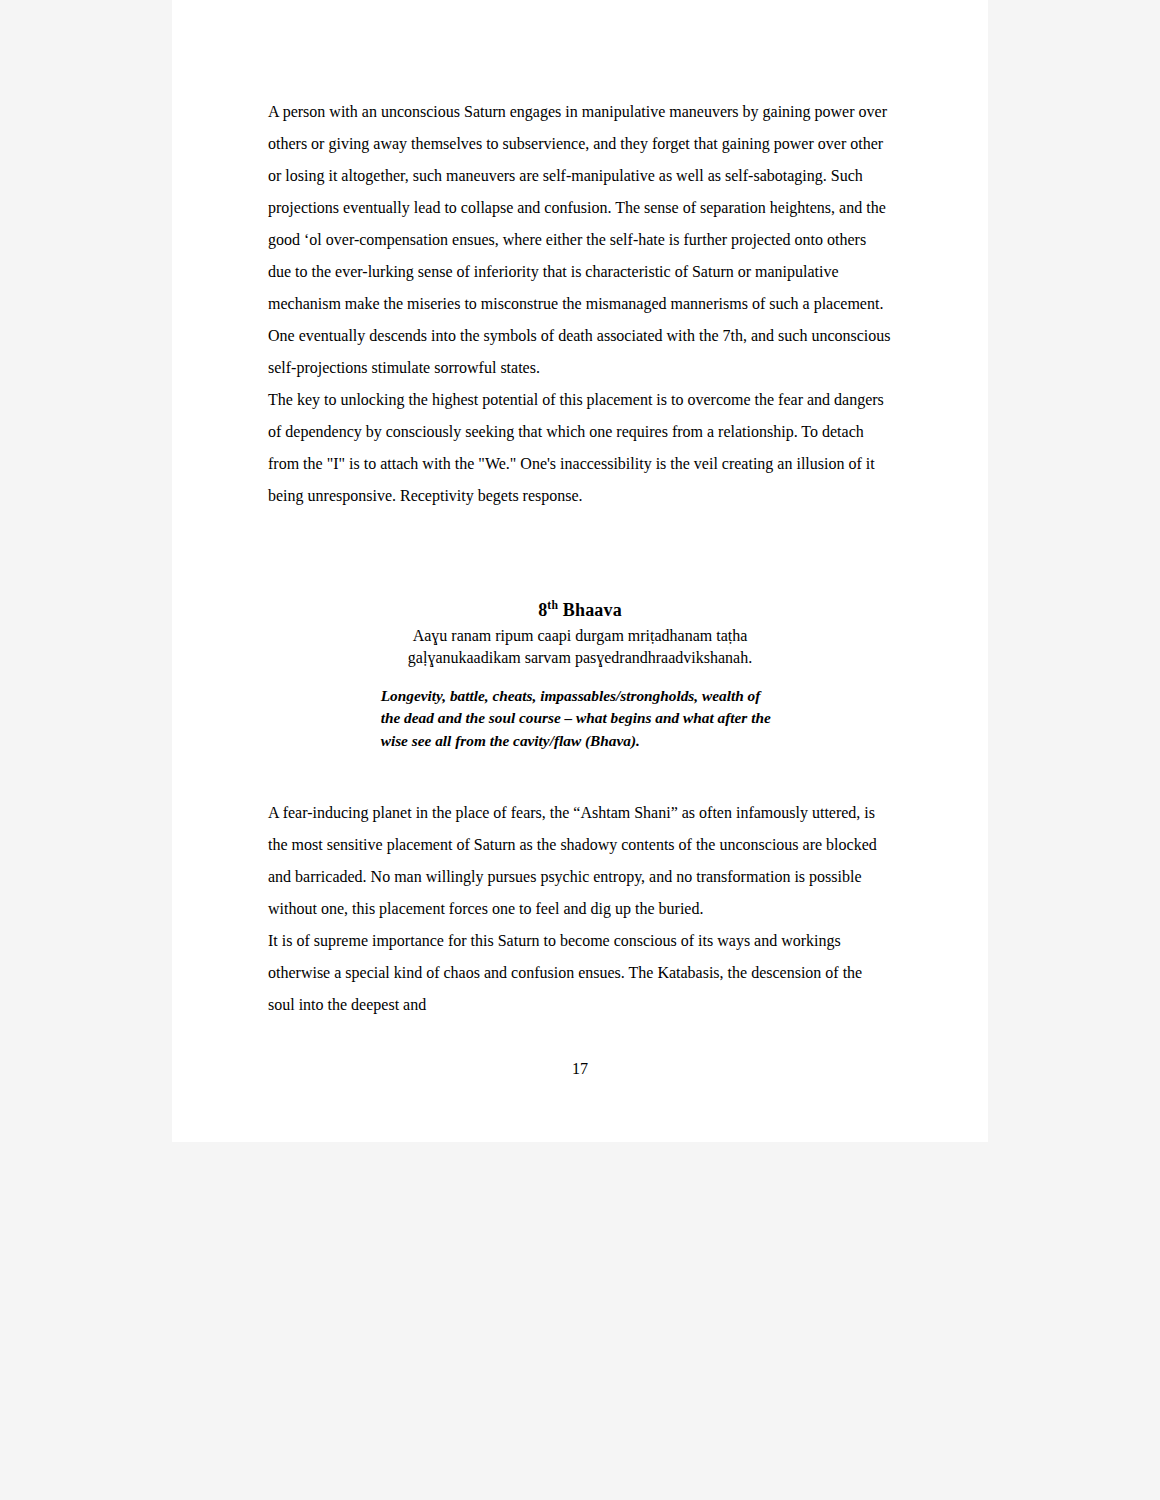A person with an unconscious Saturn engages in manipulative maneuvers by gaining power over others or giving away themselves to subservience, and they forget that gaining power over other or losing it altogether, such maneuvers are self-manipulative as well as self-sabotaging. Such projections eventually lead to collapse and confusion. The sense of separation heightens, and the good ‘ol over-compensation ensues, where either the self-hate is further projected onto others due to the ever-lurking sense of inferiority that is characteristic of Saturn or manipulative mechanism make the miseries to misconstrue the mismanaged mannerisms of such a placement. One eventually descends into the symbols of death associated with the 7th, and such unconscious self-projections stimulate sorrowful states.
The key to unlocking the highest potential of this placement is to overcome the fear and dangers of dependency by consciously seeking that which one requires from a relationship. To detach from the "I" is to attach with the "We." One's inaccessibility is the veil creating an illusion of it being unresponsive. Receptivity begets response.
8th Bhaava
Aaɣu ranam ripum caapi durgam mriṭadhanam taṭha
gaḷɣanukaadikam sarvam pasɣedrandhraadvikshanah.
Longevity, battle, cheats, impassables/strongholds, wealth of the dead and the soul course – what begins and what after the wise see all from the cavity/flaw (Bhava).
A fear-inducing planet in the place of fears, the “Ashtam Shani” as often infamously uttered, is the most sensitive placement of Saturn as the shadowy contents of the unconscious are blocked and barricaded. No man willingly pursues psychic entropy, and no transformation is possible without one, this placement forces one to feel and dig up the buried.
It is of supreme importance for this Saturn to become conscious of its ways and workings otherwise a special kind of chaos and confusion ensues. The Katabasis, the descension of the soul into the deepest and
17